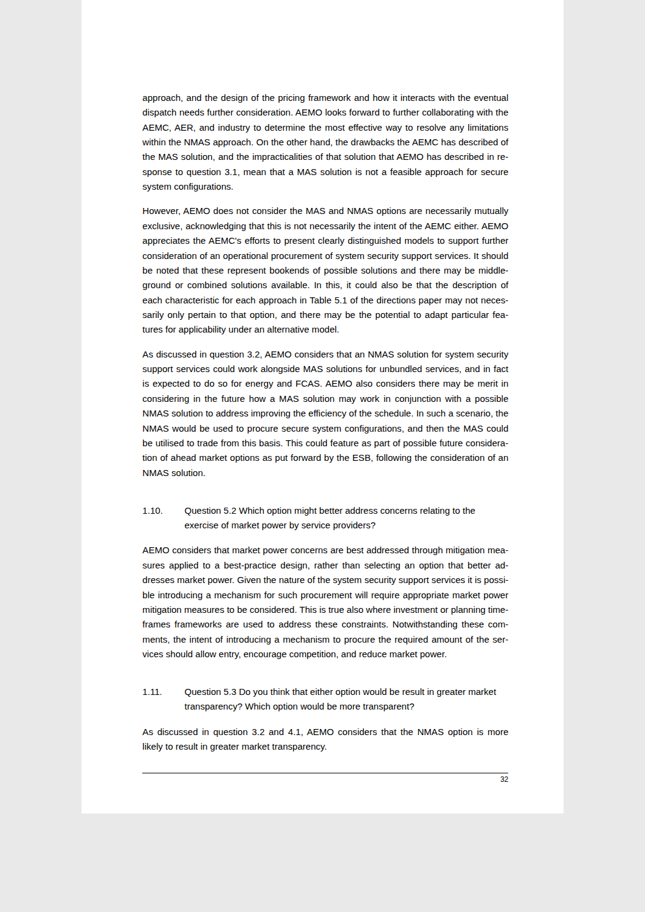approach, and the design of the pricing framework and how it interacts with the eventual dispatch needs further consideration. AEMO looks forward to further collaborating with the AEMC, AER, and industry to determine the most effective way to resolve any limitations within the NMAS approach. On the other hand, the drawbacks the AEMC has described of the MAS solution, and the impracticalities of that solution that AEMO has described in response to question 3.1, mean that a MAS solution is not a feasible approach for secure system configurations.
However, AEMO does not consider the MAS and NMAS options are necessarily mutually exclusive, acknowledging that this is not necessarily the intent of the AEMC either. AEMO appreciates the AEMC's efforts to present clearly distinguished models to support further consideration of an operational procurement of system security support services. It should be noted that these represent bookends of possible solutions and there may be middle-ground or combined solutions available. In this, it could also be that the description of each characteristic for each approach in Table 5.1 of the directions paper may not necessarily only pertain to that option, and there may be the potential to adapt particular features for applicability under an alternative model.
As discussed in question 3.2, AEMO considers that an NMAS solution for system security support services could work alongside MAS solutions for unbundled services, and in fact is expected to do so for energy and FCAS. AEMO also considers there may be merit in considering in the future how a MAS solution may work in conjunction with a possible NMAS solution to address improving the efficiency of the schedule. In such a scenario, the NMAS would be used to procure secure system configurations, and then the MAS could be utilised to trade from this basis. This could feature as part of possible future consideration of ahead market options as put forward by the ESB, following the consideration of an NMAS solution.
1.10.
Question 5.2 Which option might better address concerns relating to the exercise of market power by service providers?
AEMO considers that market power concerns are best addressed through mitigation measures applied to a best-practice design, rather than selecting an option that better addresses market power. Given the nature of the system security support services it is possible introducing a mechanism for such procurement will require appropriate market power mitigation measures to be considered. This is true also where investment or planning timeframes frameworks are used to address these constraints. Notwithstanding these comments, the intent of introducing a mechanism to procure the required amount of the services should allow entry, encourage competition, and reduce market power.
1.11.
Question 5.3 Do you think that either option would be result in greater market transparency? Which option would be more transparent?
As discussed in question 3.2 and 4.1, AEMO considers that the NMAS option is more likely to result in greater market transparency.
32